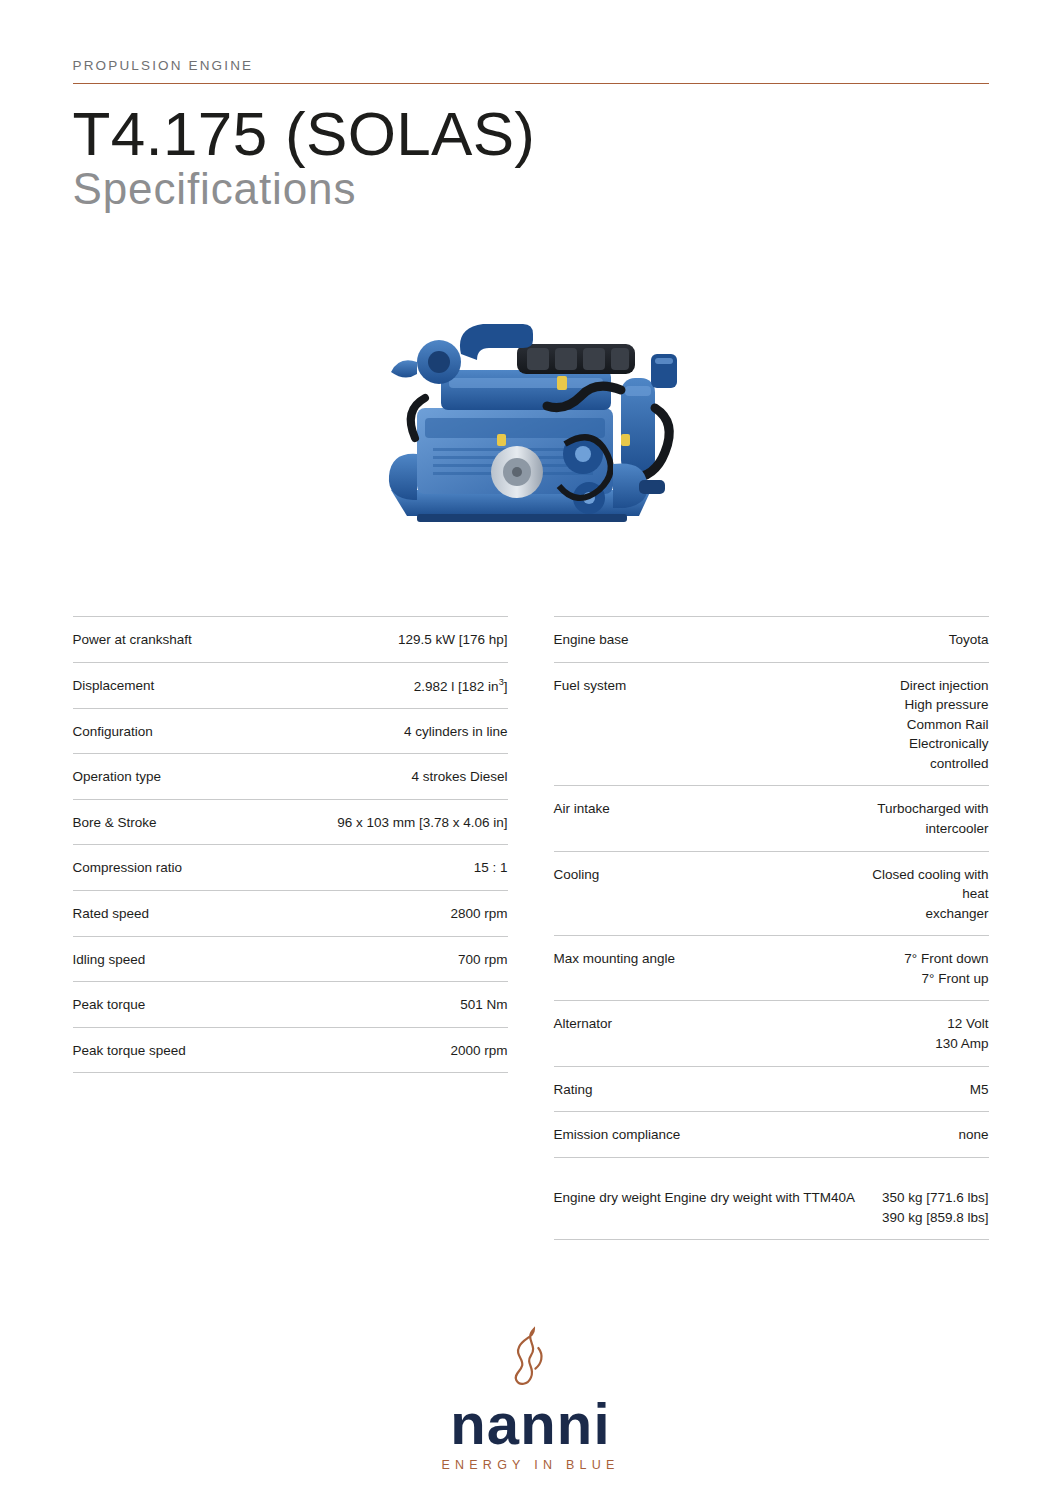Propulsion engine
T4.175 (SOLAS) Specifications
| Power at crankshaft | 129.5 kW [176 hp] |
| Displacement | 2.982 l [182 in 3 ] |
| Configuration | 4 cylinders in line |
| Operation type | 4 strokes Diesel |
| Bore & Stroke | 96 x 103 mm [3.78 x 4.06 in] |
| Compression ratio | 15 : 1 |
| Rated speed | 2800 rpm |
| Idling speed | 700 rpm |
| Peak torque | 501 Nm |
| Peak torque speed | 2000 rpm |
| Engine base | Toyota |
| Fuel system | Direct injection High pressure Common Rail Electronically controlled |
| Air intake | Turbocharged with intercooler |
| Cooling | Closed cooling with heat exchanger |
| Max mounting angle | 7° Front down 7° Front up |
| Alternator | 12 Volt 130 Amp |
| Rating | M5 |
| Emission compliance | none |
| Engine dry weight Engine dry weight with TTM40A | 350 kg [771.6 lbs] 390 kg [859.8 lbs] |
nanni
Energy in blue